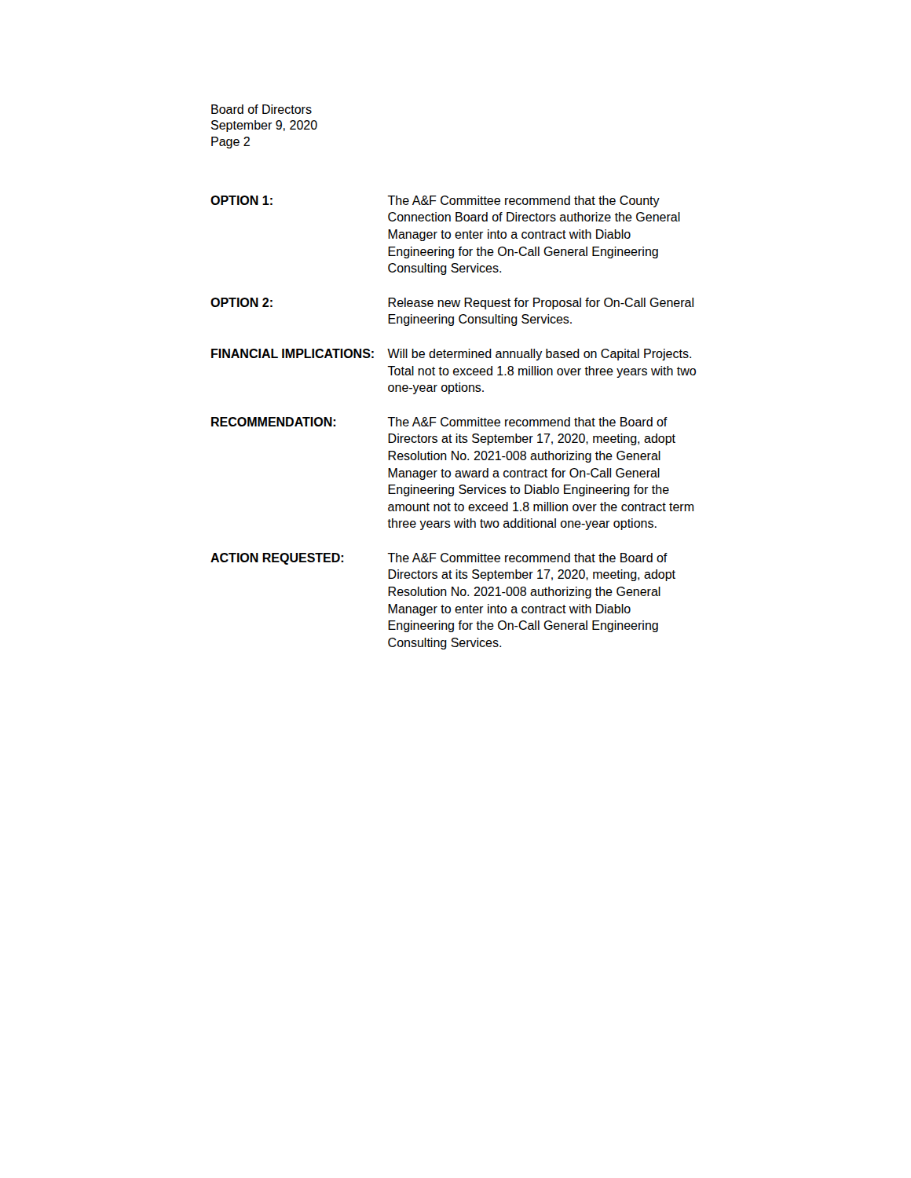Board of Directors
September 9, 2020
Page 2
| OPTION 1: | The A&F Committee recommend that the County Connection Board of Directors authorize the General Manager to enter into a contract with Diablo Engineering for the On-Call General Engineering Consulting Services. |
| OPTION 2: | Release new Request for Proposal for On-Call General Engineering Consulting Services. |
| FINANCIAL IMPLICATIONS: | Will be determined annually based on Capital Projects. Total not to exceed 1.8 million over three years with two one-year options. |
| RECOMMENDATION: | The A&F Committee recommend that the Board of Directors at its September 17, 2020, meeting, adopt Resolution No. 2021-008 authorizing the General Manager to award a contract for On-Call General Engineering Services to Diablo Engineering for the amount not to exceed 1.8 million over the contract term three years with two additional one-year options. |
| ACTION REQUESTED: | The A&F Committee recommend that the Board of Directors at its September 17, 2020, meeting, adopt Resolution No. 2021-008 authorizing the General Manager to enter into a contract with Diablo Engineering for the On-Call General Engineering Consulting Services. |